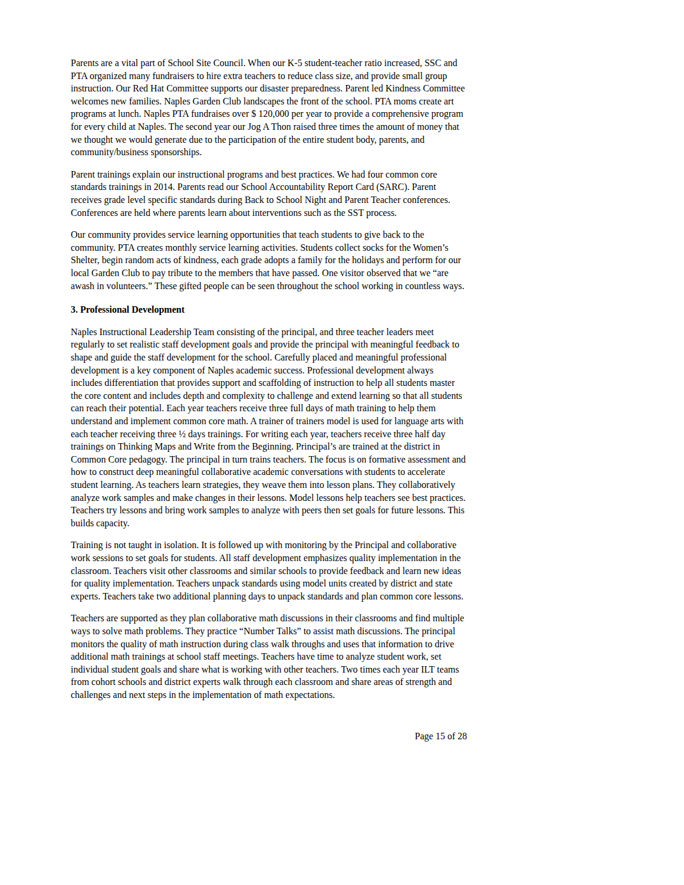Parents are a vital part of School Site Council. When our K-5 student-teacher ratio increased, SSC and PTA organized many fundraisers to hire extra teachers to reduce class size, and provide small group instruction. Our Red Hat Committee supports our disaster preparedness. Parent led Kindness Committee welcomes new families. Naples Garden Club landscapes the front of the school. PTA moms create art programs at lunch. Naples PTA fundraises over $ 120,000 per year to provide a comprehensive program for every child at Naples. The second year our Jog A Thon raised three times the amount of money that we thought we would generate due to the participation of the entire student body, parents, and community/business sponsorships.
Parent trainings explain our instructional programs and best practices. We had four common core standards trainings in 2014. Parents read our School Accountability Report Card (SARC). Parent receives grade level specific standards during Back to School Night and Parent Teacher conferences. Conferences are held where parents learn about interventions such as the SST process.
Our community provides service learning opportunities that teach students to give back to the community. PTA creates monthly service learning activities. Students collect socks for the Women’s Shelter, begin random acts of kindness, each grade adopts a family for the holidays and perform for our local Garden Club to pay tribute to the members that have passed. One visitor observed that we “are awash in volunteers.” These gifted people can be seen throughout the school working in countless ways.
3. Professional Development
Naples Instructional Leadership Team consisting of the principal, and three teacher leaders meet regularly to set realistic staff development goals and provide the principal with meaningful feedback to shape and guide the staff development for the school. Carefully placed and meaningful professional development is a key component of Naples academic success. Professional development always includes differentiation that provides support and scaffolding of instruction to help all students master the core content and includes depth and complexity to challenge and extend learning so that all students can reach their potential. Each year teachers receive three full days of math training to help them understand and implement common core math. A trainer of trainers model is used for language arts with each teacher receiving three ½ days trainings. For writing each year, teachers receive three half day trainings on Thinking Maps and Write from the Beginning. Principal’s are trained at the district in Common Core pedagogy. The principal in turn trains teachers. The focus is on formative assessment and how to construct deep meaningful collaborative academic conversations with students to accelerate student learning. As teachers learn strategies, they weave them into lesson plans. They collaboratively analyze work samples and make changes in their lessons. Model lessons help teachers see best practices. Teachers try lessons and bring work samples to analyze with peers then set goals for future lessons. This builds capacity.
Training is not taught in isolation. It is followed up with monitoring by the Principal and collaborative work sessions to set goals for students. All staff development emphasizes quality implementation in the classroom. Teachers visit other classrooms and similar schools to provide feedback and learn new ideas for quality implementation. Teachers unpack standards using model units created by district and state experts. Teachers take two additional planning days to unpack standards and plan common core lessons.
Teachers are supported as they plan collaborative math discussions in their classrooms and find multiple ways to solve math problems. They practice “Number Talks” to assist math discussions. The principal monitors the quality of math instruction during class walk throughs and uses that information to drive additional math trainings at school staff meetings. Teachers have time to analyze student work, set individual student goals and share what is working with other teachers. Two times each year ILT teams from cohort schools and district experts walk through each classroom and share areas of strength and challenges and next steps in the implementation of math expectations.
Page 15 of 28